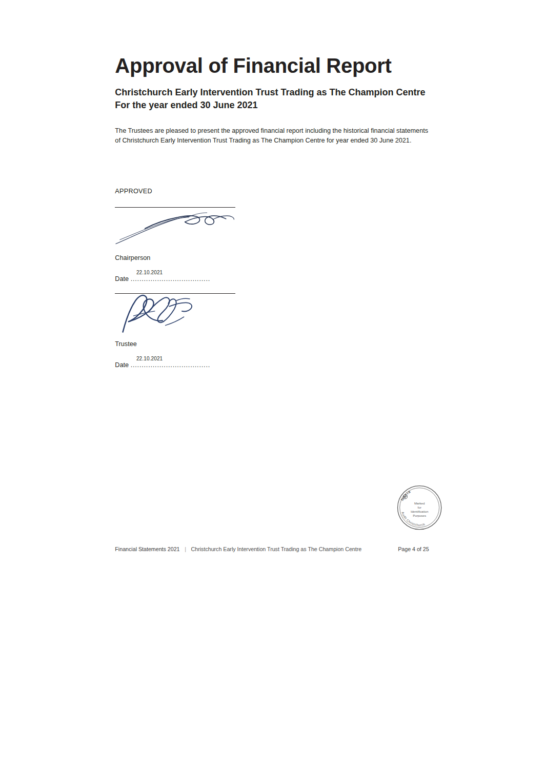Approval of Financial Report
Christchurch Early Intervention Trust Trading as The Champion Centre
For the year ended 30 June 2021
The Trustees are pleased to present the approved financial report including the historical financial statements of Christchurch Early Intervention Trust Trading as The Champion Centre for year ended 30 June 2021.
APPROVED
Chairperson
22.10.2021 Date ....................................
Trustee
22.10.2021 Date ....................................
Nexia Audit Christchurch Marked for Identification Purposes
Financial Statements 2021 | Christchurch Early Intervention Trust Trading as The Champion Centre
Page 4 of 25